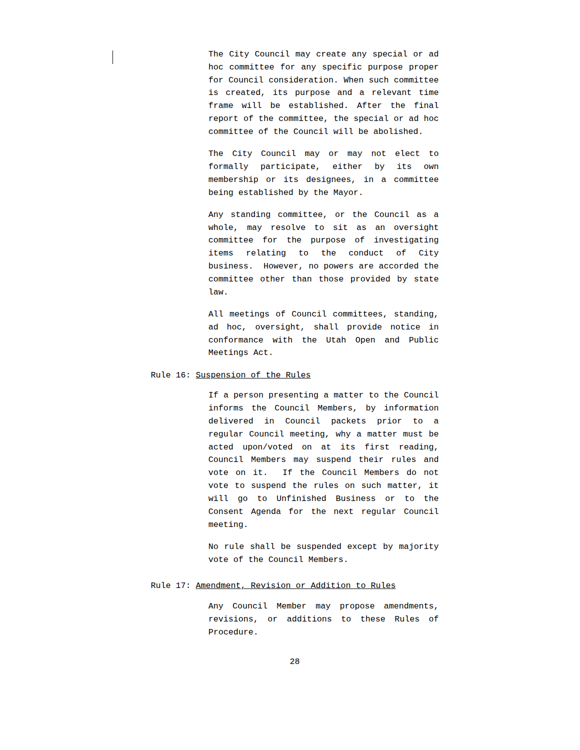The City Council may create any special or ad hoc committee for any specific purpose proper for Council consideration. When such committee is created, its purpose and a relevant time frame will be established. After the final report of the committee, the special or ad hoc committee of the Council will be abolished.
The City Council may or may not elect to formally participate, either by its own membership or its designees, in a committee being established by the Mayor.
Any standing committee, or the Council as a whole, may resolve to sit as an oversight committee for the purpose of investigating items relating to the conduct of City business. However, no powers are accorded the committee other than those provided by state law.
All meetings of Council committees, standing, ad hoc, oversight, shall provide notice in conformance with the Utah Open and Public Meetings Act.
Rule 16: Suspension of the Rules
If a person presenting a matter to the Council informs the Council Members, by information delivered in Council packets prior to a regular Council meeting, why a matter must be acted upon/voted on at its first reading, Council Members may suspend their rules and vote on it. If the Council Members do not vote to suspend the rules on such matter, it will go to Unfinished Business or to the Consent Agenda for the next regular Council meeting.
No rule shall be suspended except by majority vote of the Council Members.
Rule 17: Amendment, Revision or Addition to Rules
Any Council Member may propose amendments, revisions, or additions to these Rules of Procedure.
28